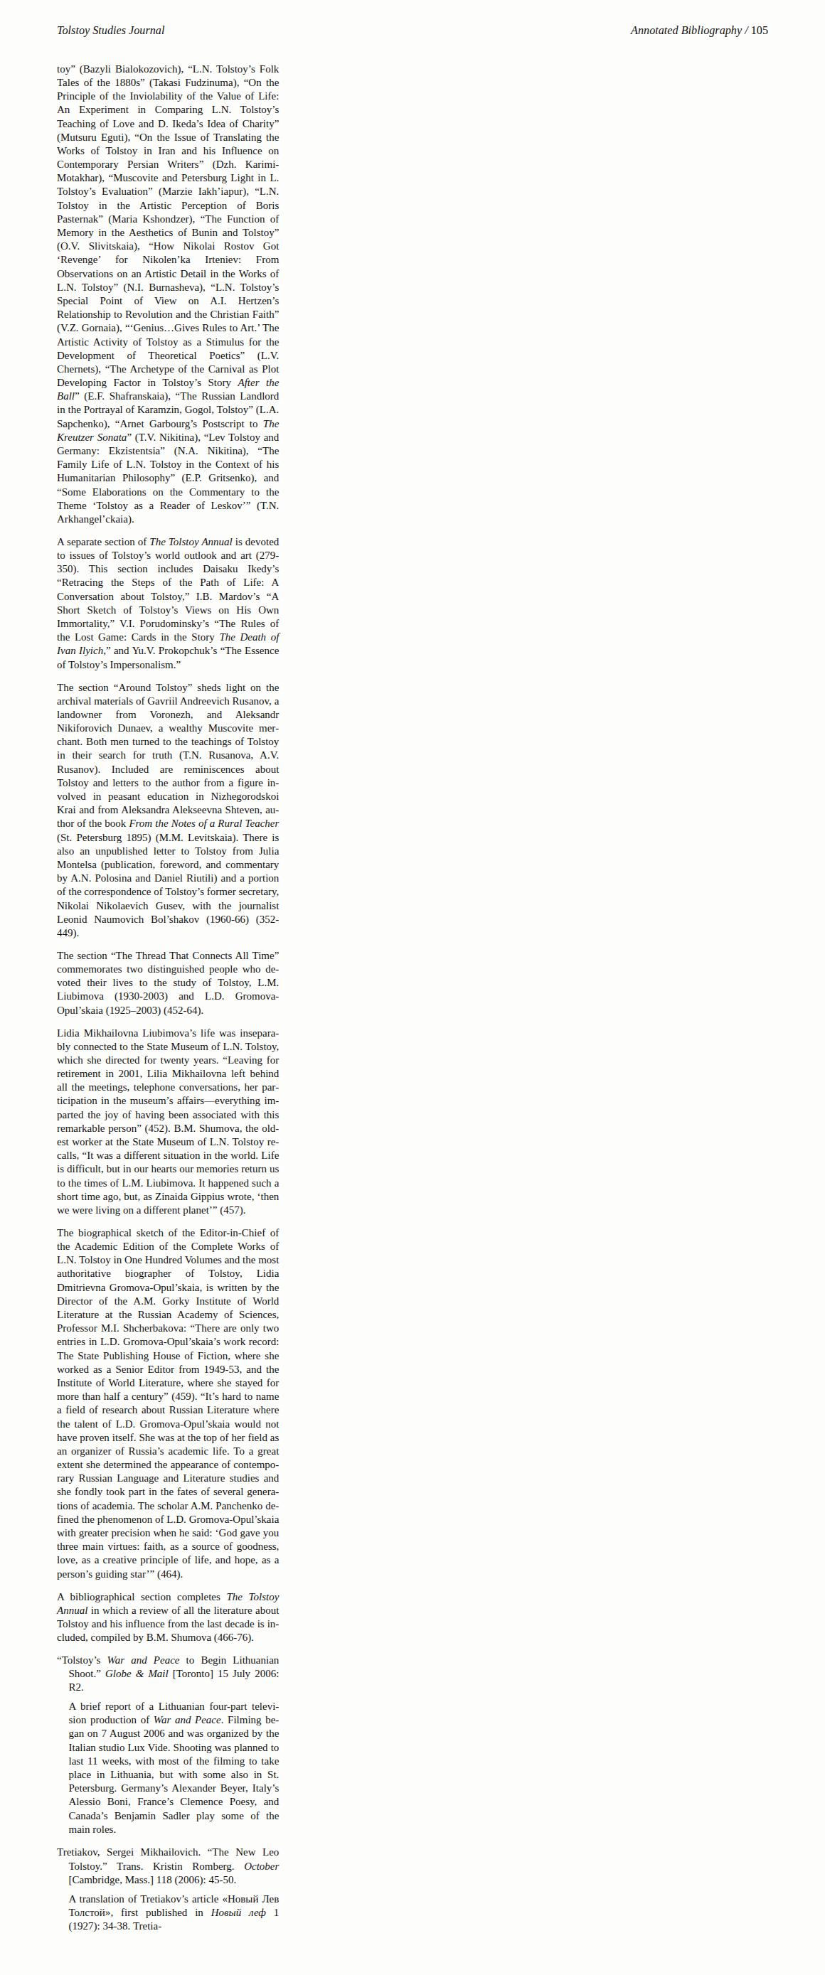Tolstoy Studies Journal Annotated Bibliography / 105
toy” (Bazyli Bialokozovich), “L.N. Tolstoy’s Folk Tales of the 1880s” (Takasi Fudzinuma), “On the Principle of the Inviolability of the Value of Life: An Experiment in Comparing L.N. Tolstoy’s Teaching of Love and D. Ikeda’s Idea of Charity” (Mutsuru Eguti), “On the Issue of Translating the Works of Tolstoy in Iran and his Influence on Contemporary Persian Writers” (Dzh. Karimi-Motakhar), “Muscovite and Petersburg Light in L. Tolstoy’s Evaluation” (Marzie Iakh’iapur), “L.N. Tolstoy in the Artistic Perception of Boris Pasternak” (Maria Kshondzer), “The Function of Memory in the Aesthetics of Bunin and Tolstoy” (O.V. Slivitskaia), “How Nikolai Rostov Got ‘Revenge’ for Nikolen’ka Irteniev: From Observations on an Artistic Detail in the Works of L.N. Tolstoy” (N.I. Burnasheva), “L.N. Tolstoy’s Special Point of View on A.I. Hertzen’s Relationship to Revolution and the Christian Faith” (V.Z. Gornaia), “‘Genius…Gives Rules to Art.’ The Artistic Activity of Tolstoy as a Stimulus for the Development of Theoretical Poetics” (L.V. Chernets), “The Archetype of the Carnival as Plot Developing Factor in Tolstoy’s Story After the Ball” (E.F. Shafranskaia), “The Russian Landlord in the Portrayal of Karamzin, Gogol, Tolstoy” (L.A. Sapchenko), “Arnet Garbourg’s Postscript to The Kreutzer Sonata” (T.V. Nikitina), “Lev Tolstoy and Germany: Ekzistentsia” (N.A. Nikitina), “The Family Life of L.N. Tolstoy in the Context of his Humanitarian Philosophy” (E.P. Gritsenko), and “Some Elaborations on the Commentary to the Theme ‘Tolstoy as a Reader of Leskov’” (T.N. Arkhangel’ckaia).
A separate section of The Tolstoy Annual is devoted to issues of Tolstoy’s world outlook and art (279-350). This section includes Daisaku Ikedy’s “Retracing the Steps of the Path of Life: A Conversation about Tolstoy,” I.B. Mardov’s “A Short Sketch of Tolstoy’s Views on His Own Immortality,” V.I. Porudominsky’s “The Rules of the Lost Game: Cards in the Story The Death of Ivan Ilyich,” and Yu.V. Prokopchuk’s “The Essence of Tolstoy’s Impersonalism.”
The section “Around Tolstoy” sheds light on the archival materials of Gavriil Andreevich Rusanov, a landowner from Voronezh, and Aleksandr Nikiforovich Dunaev, a wealthy Muscovite merchant. Both men turned to the teachings of Tolstoy in their search for truth (T.N. Rusanova, A.V. Rusanov). Included are reminiscences about Tolstoy and letters to the author from a figure involved in peasant education in Nizhegorodskoi Krai and from Aleksandra Alekseevna Shteven, author of the book From the Notes of a Rural Teacher (St. Petersburg 1895) (M.M. Levitskaia). There is also an unpublished letter to Tolstoy from Julia Montelsa (publication, foreword, and commentary by A.N. Polosina and Daniel Riutili) and a portion of the correspondence of Tolstoy’s former secretary, Nikolai Nikolaevich Gusev, with the journalist Leonid Naumovich Bol’shakov (1960-66) (352-449).
The section “The Thread That Connects All Time” commemorates two distinguished people who devoted their lives to the study of Tolstoy, L.M. Liubimova (1930-2003) and L.D. Gromova-Opul’skaia (1925–2003) (452-64).
Lidia Mikhailovna Liubimova’s life was inseparably connected to the State Museum of L.N. Tolstoy, which she directed for twenty years. “Leaving for retirement in 2001, Lilia Mikhailovna left behind all the meetings, telephone conversations, her participation in the museum’s affairs—everything imparted the joy of having been associated with this remarkable person” (452). B.M. Shumova, the oldest worker at the State Museum of L.N. Tolstoy recalls, “It was a different situation in the world. Life is difficult, but in our hearts our memories return us to the times of L.M. Liubimova. It happened such a short time ago, but, as Zinaida Gippius wrote, ‘then we were living on a different planet’” (457).
The biographical sketch of the Editor-in-Chief of the Academic Edition of the Complete Works of L.N. Tolstoy in One Hundred Volumes and the most authoritative biographer of Tolstoy, Lidia Dmitrievna Gromova-Opul’skaia, is written by the Director of the A.M. Gorky Institute of World Literature at the Russian Academy of Sciences, Professor M.I. Shcherbakova: “There are only two entries in L.D. Gromova-Opul’skaia’s work record: The State Publishing House of Fiction, where she worked as a Senior Editor from 1949-53, and the Institute of World Literature, where she stayed for more than half a century” (459). “It’s hard to name a field of research about Russian Literature where the talent of L.D. Gromova-Opul’skaia would not have proven itself. She was at the top of her field as an organizer of Russia’s academic life. To a great extent she determined the appearance of contemporary Russian Language and Literature studies and she fondly took part in the fates of several generations of academia. The scholar A.M. Panchenko defined the phenomenon of L.D. Gromova-Opul’skaia with greater precision when he said: ‘God gave you three main virtues: faith, as a source of goodness, love, as a creative principle of life, and hope, as a person’s guiding star’” (464).
A bibliographical section completes The Tolstoy Annual in which a review of all the literature about Tolstoy and his influence from the last decade is included, compiled by B.M. Shumova (466-76).
“Tolstoy’s War and Peace to Begin Lithuanian Shoot.” Globe & Mail [Toronto] 15 July 2006: R2.
A brief report of a Lithuanian four-part television production of War and Peace. Filming began on 7 August 2006 and was organized by the Italian studio Lux Vide. Shooting was planned to last 11 weeks, with most of the filming to take place in Lithuania, but with some also in St. Petersburg. Germany’s Alexander Beyer, Italy’s Alessio Boni, France’s Clemence Poesy, and Canada’s Benjamin Sadler play some of the main roles.
Tretiakov, Sergei Mikhailovich. “The New Leo Tolstoy.” Trans. Kristin Romberg. October [Cambridge, Mass.] 118 (2006): 45-50.
A translation of Tretiakov’s article «Новый Лев Толстой», first published in Новый леф 1 (1927): 34-38. Tretia-